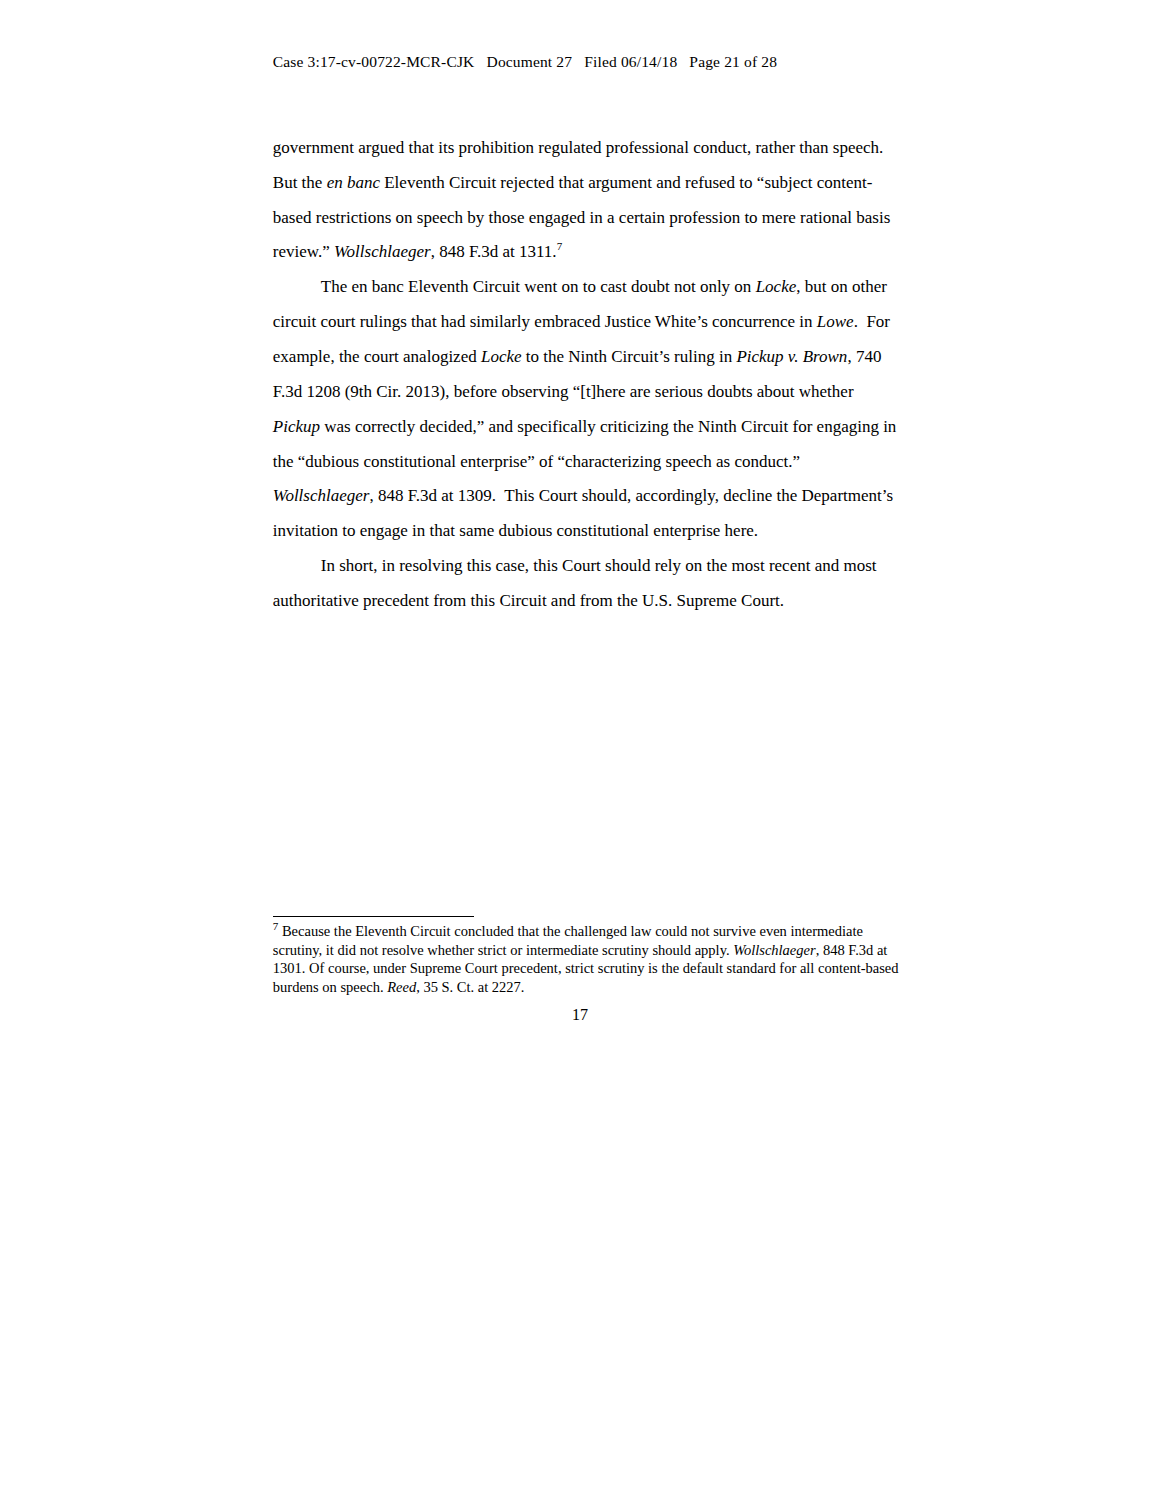Case 3:17-cv-00722-MCR-CJK Document 27 Filed 06/14/18 Page 21 of 28
government argued that its prohibition regulated professional conduct, rather than speech. But the en banc Eleventh Circuit rejected that argument and refused to “subject content-based restrictions on speech by those engaged in a certain profession to mere rational basis review.” Wollschlaeger, 848 F.3d at 1311.7
The en banc Eleventh Circuit went on to cast doubt not only on Locke, but on other circuit court rulings that had similarly embraced Justice White’s concurrence in Lowe. For example, the court analogized Locke to the Ninth Circuit’s ruling in Pickup v. Brown, 740 F.3d 1208 (9th Cir. 2013), before observing “[t]here are serious doubts about whether Pickup was correctly decided,” and specifically criticizing the Ninth Circuit for engaging in the “dubious constitutional enterprise” of “characterizing speech as conduct.” Wollschlaeger, 848 F.3d at 1309. This Court should, accordingly, decline the Department’s invitation to engage in that same dubious constitutional enterprise here.
In short, in resolving this case, this Court should rely on the most recent and most authoritative precedent from this Circuit and from the U.S. Supreme Court.
7 Because the Eleventh Circuit concluded that the challenged law could not survive even intermediate scrutiny, it did not resolve whether strict or intermediate scrutiny should apply. Wollschlaeger, 848 F.3d at 1301. Of course, under Supreme Court precedent, strict scrutiny is the default standard for all content-based burdens on speech. Reed, 35 S. Ct. at 2227.
17